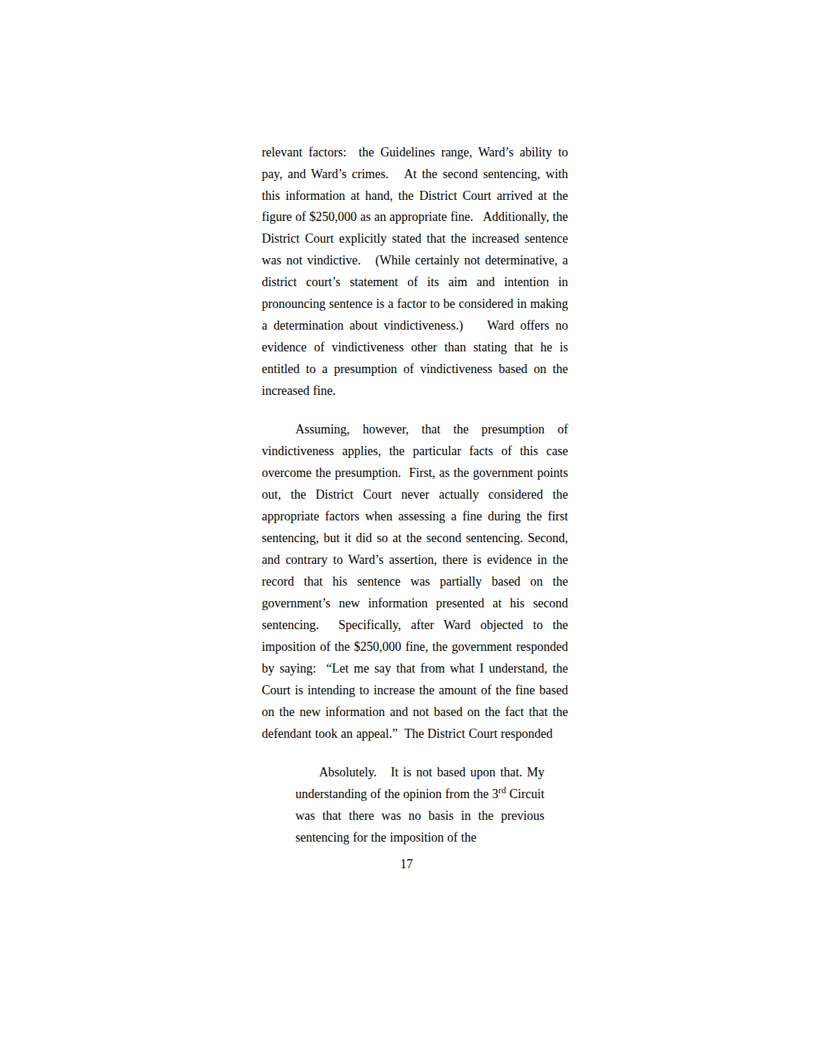relevant factors: the Guidelines range, Ward’s ability to pay, and Ward’s crimes. At the second sentencing, with this information at hand, the District Court arrived at the figure of $250,000 as an appropriate fine. Additionally, the District Court explicitly stated that the increased sentence was not vindictive. (While certainly not determinative, a district court’s statement of its aim and intention in pronouncing sentence is a factor to be considered in making a determination about vindictiveness.) Ward offers no evidence of vindictiveness other than stating that he is entitled to a presumption of vindictiveness based on the increased fine.
Assuming, however, that the presumption of vindictiveness applies, the particular facts of this case overcome the presumption. First, as the government points out, the District Court never actually considered the appropriate factors when assessing a fine during the first sentencing, but it did so at the second sentencing. Second, and contrary to Ward’s assertion, there is evidence in the record that his sentence was partially based on the government’s new information presented at his second sentencing. Specifically, after Ward objected to the imposition of the $250,000 fine, the government responded by saying: “Let me say that from what I understand, the Court is intending to increase the amount of the fine based on the new information and not based on the fact that the defendant took an appeal.” The District Court responded
Absolutely. It is not based upon that. My understanding of the opinion from the 3rd Circuit was that there was no basis in the previous sentencing for the imposition of the
17